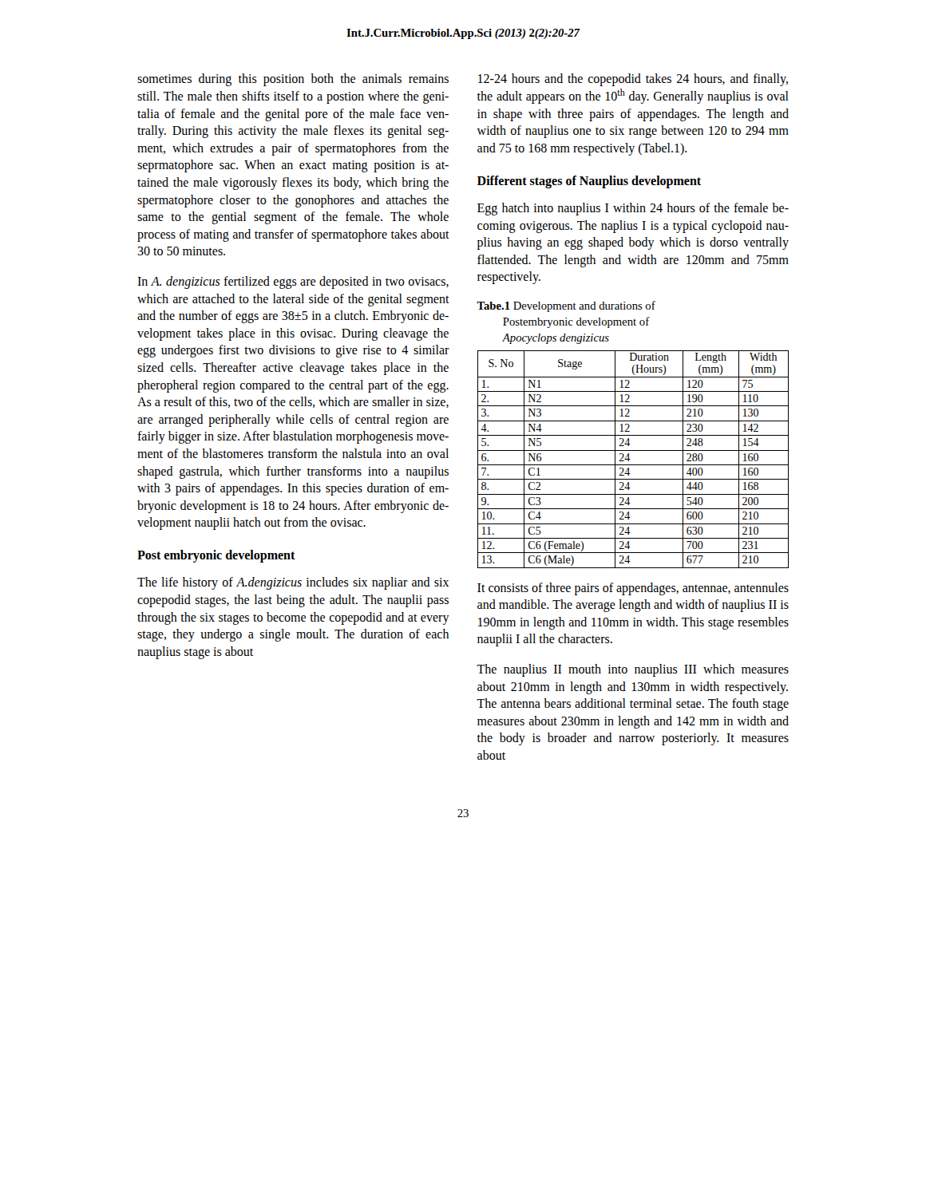Int.J.Curr.Microbiol.App.Sci (2013) 2(2):20-27
sometimes during this position both the animals remains still. The male then shifts itself to a postion where the genitalia of female and the genital pore of the male face ventrally. During this activity the male flexes its genital segment, which extrudes a pair of spermatophores from the seprmatophore sac. When an exact mating position is attained the male vigorously flexes its body, which bring the spermatophore closer to the gonophores and attaches the same to the gential segment of the female. The whole process of mating and transfer of spermatophore takes about 30 to 50 minutes.
In A. dengizicus fertilized eggs are deposited in two ovisacs, which are attached to the lateral side of the genital segment and the number of eggs are 38±5 in a clutch. Embryonic development takes place in this ovisac. During cleavage the egg undergoes first two divisions to give rise to 4 similar sized cells. Thereafter active cleavage takes place in the pheropheral region compared to the central part of the egg. As a result of this, two of the cells, which are smaller in size, are arranged peripherally while cells of central region are fairly bigger in size. After blastulation morphogenesis movement of the blastomeres transform the nalstula into an oval shaped gastrula, which further transforms into a naupilus with 3 pairs of appendages. In this species duration of embryonic development is 18 to 24 hours. After embryonic development nauplii hatch out from the ovisac.
Post embryonic development
The life history of A.dengizicus includes six napliar and six copepodid stages, the last being the adult. The nauplii pass through the six stages to become the copepodid and at every stage, they undergo a single moult. The duration of each nauplius stage is about
12-24 hours and the copepodid takes 24 hours, and finally, the adult appears on the 10th day. Generally nauplius is oval in shape with three pairs of appendages. The length and width of nauplius one to six range between 120 to 294 mm and 75 to 168 mm respectively (Tabel.1).
Different stages of Nauplius development
Egg hatch into nauplius I within 24 hours of the female becoming ovigerous. The naplius I is a typical cyclopoid nauplius having an egg shaped body which is dorso ventrally flattended. The length and width are 120mm and 75mm respectively.
Tabe.1 Development and durations of Postembryonic development of Apocyclops dengizicus
| S. No | Stage | Duration (Hours) | Length (mm) | Width (mm) |
| --- | --- | --- | --- | --- |
| 1. | N1 | 12 | 120 | 75 |
| 2. | N2 | 12 | 190 | 110 |
| 3. | N3 | 12 | 210 | 130 |
| 4. | N4 | 12 | 230 | 142 |
| 5. | N5 | 24 | 248 | 154 |
| 6. | N6 | 24 | 280 | 160 |
| 7. | C1 | 24 | 400 | 160 |
| 8. | C2 | 24 | 440 | 168 |
| 9. | C3 | 24 | 540 | 200 |
| 10. | C4 | 24 | 600 | 210 |
| 11. | C5 | 24 | 630 | 210 |
| 12. | C6 (Female) | 24 | 700 | 231 |
| 13. | C6 (Male) | 24 | 677 | 210 |
It consists of three pairs of appendages, antennae, antennules and mandible. The average length and width of nauplius II is 190mm in length and 110mm in width. This stage resembles nauplii I all the characters.
The nauplius II mouth into nauplius III which measures about 210mm in length and 130mm in width respectively. The antenna bears additional terminal setae. The fouth stage measures about 230mm in length and 142 mm in width and the body is broader and narrow posteriorly. It measures about
23